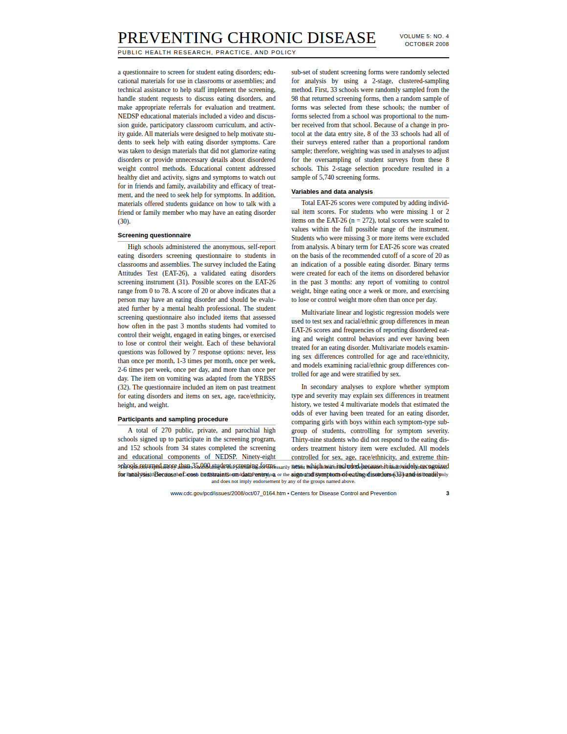PREVENTING CHRONIC DISEASE
PUBLIC HEALTH RESEARCH, PRACTICE, AND POLICY
VOLUME 5: NO. 4
OCTOBER 2008
a questionnaire to screen for student eating disorders; educational materials for use in classrooms or assemblies; and technical assistance to help staff implement the screening, handle student requests to discuss eating disorders, and make appropriate referrals for evaluation and treatment. NEDSP educational materials included a video and discussion guide, participatory classroom curriculum, and activity guide. All materials were designed to help motivate students to seek help with eating disorder symptoms. Care was taken to design materials that did not glamorize eating disorders or provide unnecessary details about disordered weight control methods. Educational content addressed healthy diet and activity, signs and symptoms to watch out for in friends and family, availability and efficacy of treatment, and the need to seek help for symptoms. In addition, materials offered students guidance on how to talk with a friend or family member who may have an eating disorder (30).
Screening questionnaire
High schools administered the anonymous, self-report eating disorders screening questionnaire to students in classrooms and assemblies. The survey included the Eating Attitudes Test (EAT-26), a validated eating disorders screening instrument (31). Possible scores on the EAT-26 range from 0 to 78. A score of 20 or above indicates that a person may have an eating disorder and should be evaluated further by a mental health professional. The student screening questionnaire also included items that assessed how often in the past 3 months students had vomited to control their weight, engaged in eating binges, or exercised to lose or control their weight. Each of these behavioral questions was followed by 7 response options: never, less than once per month, 1-3 times per month, once per week, 2-6 times per week, once per day, and more than once per day. The item on vomiting was adapted from the YRBSS (32). The questionnaire included an item on past treatment for eating disorders and items on sex, age, race/ethnicity, height, and weight.
Participants and sampling procedure
A total of 270 public, private, and parochial high schools signed up to participate in the screening program, and 152 schools from 34 states completed the screening and educational components of NEDSP. Ninety-eight schools returned more than 35,000 student screening forms for analysis. Because of cost constraints on data entry, a sub-set of student screening forms were randomly selected for analysis by using a 2-stage, clustered-sampling method. First, 33 schools were randomly sampled from the 98 that returned screening forms, then a random sample of forms was selected from these schools; the number of forms selected from a school was proportional to the number received from that school. Because of a change in protocol at the data entry site, 8 of the 33 schools had all of their surveys entered rather than a proportional random sample; therefore, weighting was used in analyses to adjust for the oversampling of student surveys from these 8 schools. This 2-stage selection procedure resulted in a sample of 5,740 screening forms.
Variables and data analysis
Total EAT-26 scores were computed by adding individual item scores. For students who were missing 1 or 2 items on the EAT-26 (n = 272), total scores were scaled to values within the full possible range of the instrument. Students who were missing 3 or more items were excluded from analysis. A binary term for EAT-26 score was created on the basis of the recommended cutoff of a score of 20 as an indication of a possible eating disorder. Binary terms were created for each of the items on disordered behavior in the past 3 months: any report of vomiting to control weight, binge eating once a week or more, and exercising to lose or control weight more often than once per day.
Multivariate linear and logistic regression models were used to test sex and racial/ethnic group differences in mean EAT-26 scores and frequencies of reporting disordered eating and weight control behaviors and ever having been treated for an eating disorder. Multivariate models examining sex differences controlled for age and race/ethnicity, and models examining racial/ethnic group differences controlled for age and were stratified by sex.
In secondary analyses to explore whether symptom type and severity may explain sex differences in treatment history, we tested 4 multivariate models that estimated the odds of ever having been treated for an eating disorder, comparing girls with boys within each symptom-type subgroup of students, controlling for symptom severity. Thirty-nine students who did not respond to the eating disorders treatment history item were excluded. All models controlled for sex, age, race/ethnicity, and extreme thinness, which was included because it is a widely recognized sign and symptom of eating disorders (33) and is readily
The opinions expressed by authors contributing to this journal do not necessarily reflect the opinions of the US Department of Health and Human Services,
the Public Health Service, the Centers for Disease Control and Prevention, or the authors’ affiliated institutions. Use of trade names is for identification only
and does not imply endorsement by any of the groups named above.
www.cdc.gov/pcd/issues/2008/oct/07_0164.htm • Centers for Disease Control and Prevention 3